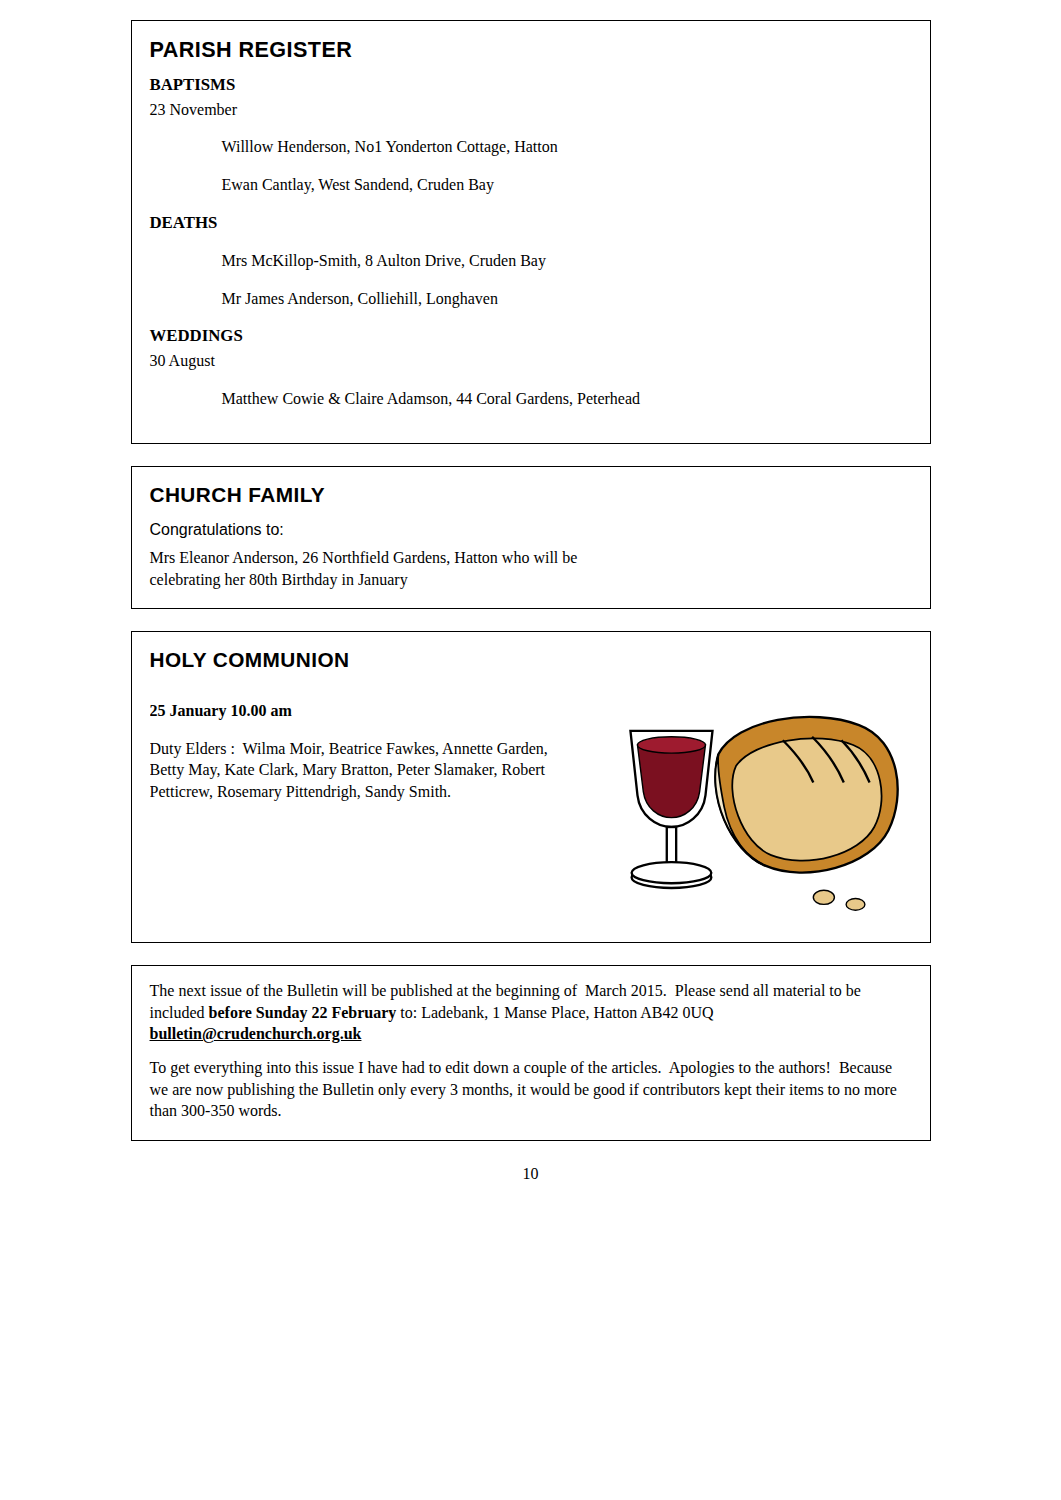PARISH REGISTER
BAPTISMS
23 November
Willlow Henderson, No1 Yonderton Cottage, Hatton
Ewan Cantlay, West Sandend, Cruden Bay
DEATHS
Mrs McKillop-Smith, 8 Aulton Drive, Cruden Bay
Mr James Anderson, Colliehill, Longhaven
WEDDINGS
30 August
Matthew Cowie & Claire Adamson, 44 Coral Gardens, Peterhead
CHURCH FAMILY
Congratulations to:
Mrs Eleanor Anderson, 26 Northfield Gardens, Hatton who will be
celebrating her 80th Birthday in January
HOLY COMMUNION
25 January 10.00 am
Duty Elders : Wilma Moir, Beatrice Fawkes, Annette Garden, Betty May, Kate Clark, Mary Bratton, Peter Slamaker, Robert Petticrew, Rosemary Pittendrigh, Sandy Smith.
The next issue of the Bulletin will be published at the beginning of March 2015. Please send all material to be included before Sunday 22 February to: Ladebank, 1 Manse Place, Hatton AB42 0UQ bulletin@crudenchurch.org.uk
To get everything into this issue I have had to edit down a couple of the articles. Apologies to the authors! Because we are now publishing the Bulletin only every 3 months, it would be good if contributors kept their items to no more than 300-350 words.
10